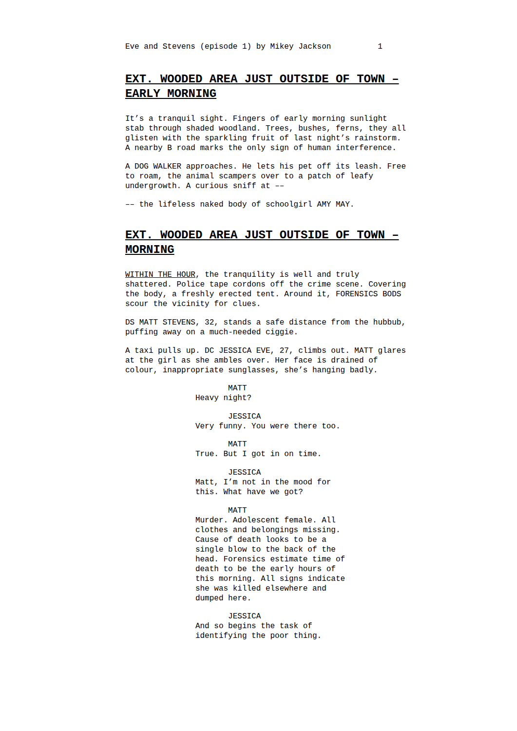Eve and Stevens (episode 1) by Mikey Jackson
1
EXT. WOODED AREA JUST OUTSIDE OF TOWN – EARLY MORNING
It’s a tranquil sight. Fingers of early morning sunlight stab through shaded woodland. Trees, bushes, ferns, they all glisten with the sparkling fruit of last night’s rainstorm. A nearby B road marks the only sign of human interference.
A DOG WALKER approaches. He lets his pet off its leash. Free to roam, the animal scampers over to a patch of leafy undergrowth. A curious sniff at ––
–– the lifeless naked body of schoolgirl AMY MAY.
EXT. WOODED AREA JUST OUTSIDE OF TOWN – MORNING
WITHIN THE HOUR, the tranquility is well and truly shattered. Police tape cordons off the crime scene. Covering the body, a freshly erected tent. Around it, FORENSICS BODS scour the vicinity for clues.
DS MATT STEVENS, 32, stands a safe distance from the hubbub, puffing away on a much-needed ciggie.
A taxi pulls up. DC JESSICA EVE, 27, climbs out. MATT glares at the girl as she ambles over. Her face is drained of colour, inappropriate sunglasses, she’s hanging badly.
Matt
Heavy night?
Jessica
Very funny. You were there too.
Matt
True. But I got in on time.
Jessica
Matt, I’m not in the mood for this. What have we got?
Matt
Murder. Adolescent female. All clothes and belongings missing. Cause of death looks to be a single blow to the back of the head. Forensics estimate time of death to be the early hours of this morning. All signs indicate she was killed elsewhere and dumped here.
Jessica
And so begins the task of identifying the poor thing.